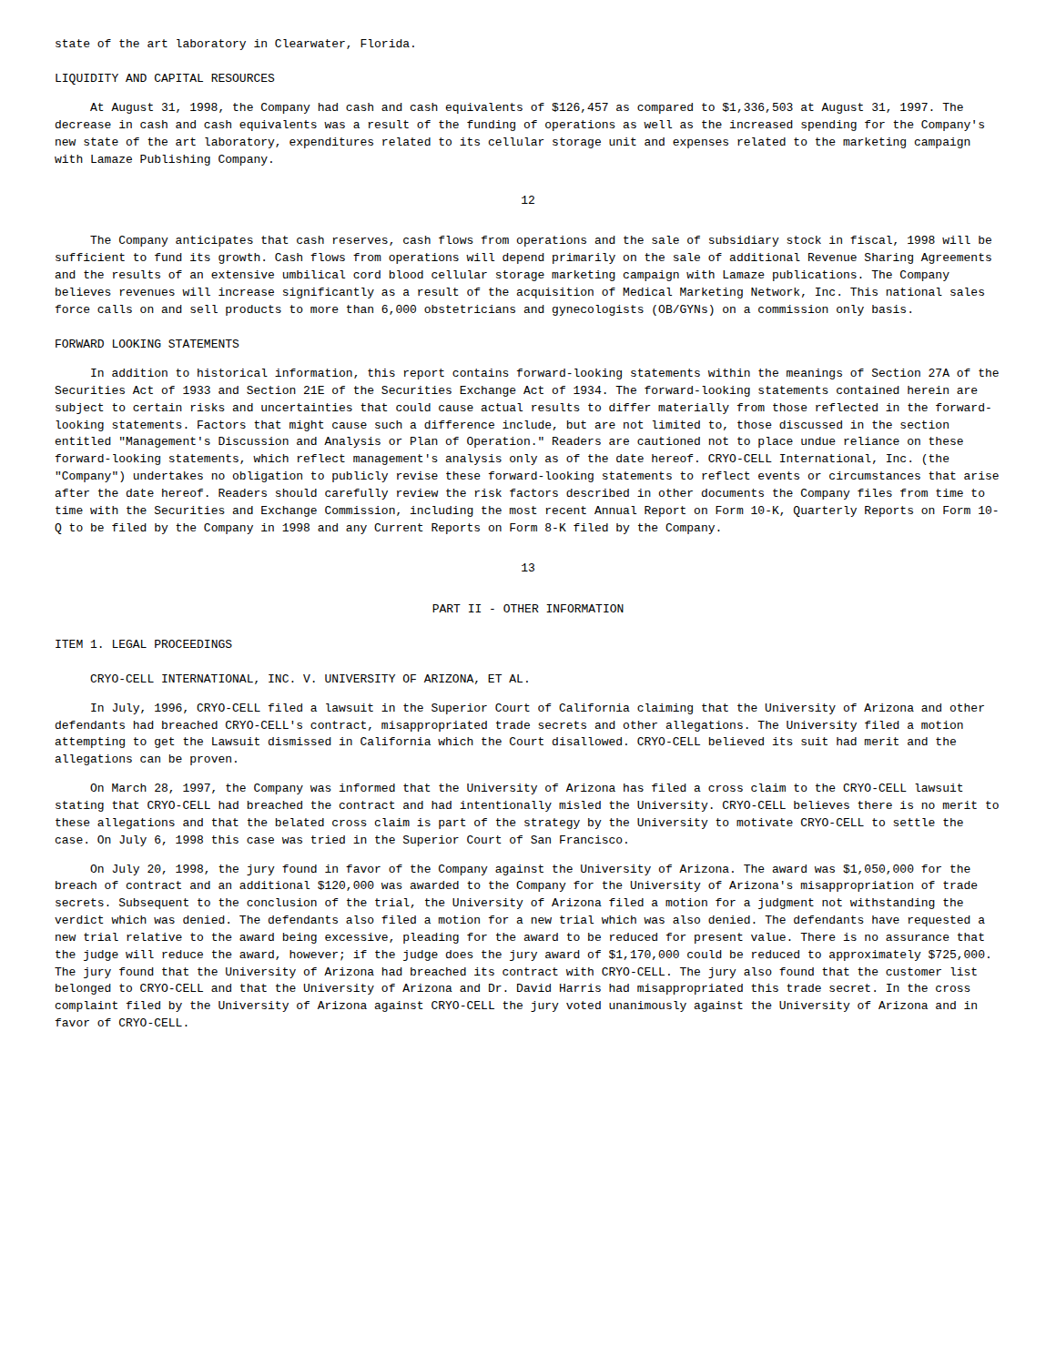state of the art laboratory in Clearwater, Florida.
LIQUIDITY AND CAPITAL RESOURCES
At August 31, 1998, the Company had cash and cash equivalents of $126,457 as compared to $1,336,503 at August 31, 1997. The decrease in cash and cash equivalents was a result of the funding of operations as well as the increased spending for the Company's new state of the art laboratory, expenditures related to its cellular storage unit and expenses related to the marketing campaign with Lamaze Publishing Company.
12
The Company anticipates that cash reserves, cash flows from operations and the sale of subsidiary stock in fiscal, 1998 will be sufficient to fund its growth. Cash flows from operations will depend primarily on the sale of additional Revenue Sharing Agreements and the results of an extensive umbilical cord blood cellular storage marketing campaign with Lamaze publications. The Company believes revenues will increase significantly as a result of the acquisition of Medical Marketing Network, Inc. This national sales force calls on and sell products to more than 6,000 obstetricians and gynecologists (OB/GYNs) on a commission only basis.
FORWARD LOOKING STATEMENTS
In addition to historical information, this report contains forward-looking statements within the meanings of Section 27A of the Securities Act of 1933 and Section 21E of the Securities Exchange Act of 1934. The forward-looking statements contained herein are subject to certain risks and uncertainties that could cause actual results to differ materially from those reflected in the forward-looking statements. Factors that might cause such a difference include, but are not limited to, those discussed in the section entitled "Management's Discussion and Analysis or Plan of Operation." Readers are cautioned not to place undue reliance on these forward-looking statements, which reflect management's analysis only as of the date hereof. CRYO-CELL International, Inc. (the "Company") undertakes no obligation to publicly revise these forward-looking statements to reflect events or circumstances that arise after the date hereof. Readers should carefully review the risk factors described in other documents the Company files from time to time with the Securities and Exchange Commission, including the most recent Annual Report on Form 10-K, Quarterly Reports on Form 10-Q to be filed by the Company in 1998 and any Current Reports on Form 8-K filed by the Company.
13
PART II - OTHER INFORMATION
ITEM 1. LEGAL PROCEEDINGS
CRYO-CELL INTERNATIONAL, INC. V. UNIVERSITY OF ARIZONA, ET AL.
In July, 1996, CRYO-CELL filed a lawsuit in the Superior Court of California claiming that the University of Arizona and other defendants had breached CRYO-CELL's contract, misappropriated trade secrets and other allegations. The University filed a motion attempting to get the Lawsuit dismissed in California which the Court disallowed. CRYO-CELL believed its suit had merit and the allegations can be proven.
On March 28, 1997, the Company was informed that the University of Arizona has filed a cross claim to the CRYO-CELL lawsuit stating that CRYO-CELL had breached the contract and had intentionally misled the University. CRYO-CELL believes there is no merit to these allegations and that the belated cross claim is part of the strategy by the University to motivate CRYO-CELL to settle the case. On July 6, 1998 this case was tried in the Superior Court of San Francisco.
On July 20, 1998, the jury found in favor of the Company against the University of Arizona. The award was $1,050,000 for the breach of contract and an additional $120,000 was awarded to the Company for the University of Arizona's misappropriation of trade secrets. Subsequent to the conclusion of the trial, the University of Arizona filed a motion for a judgment not withstanding the verdict which was denied. The defendants also filed a motion for a new trial which was also denied. The defendants have requested a new trial relative to the award being excessive, pleading for the award to be reduced for present value. There is no assurance that the judge will reduce the award, however; if the judge does the jury award of $1,170,000 could be reduced to approximately $725,000. The jury found that the University of Arizona had breached its contract with CRYO-CELL. The jury also found that the customer list belonged to CRYO-CELL and that the University of Arizona and Dr. David Harris had misappropriated this trade secret. In the cross complaint filed by the University of Arizona against CRYO-CELL the jury voted unanimously against the University of Arizona and in favor of CRYO-CELL.